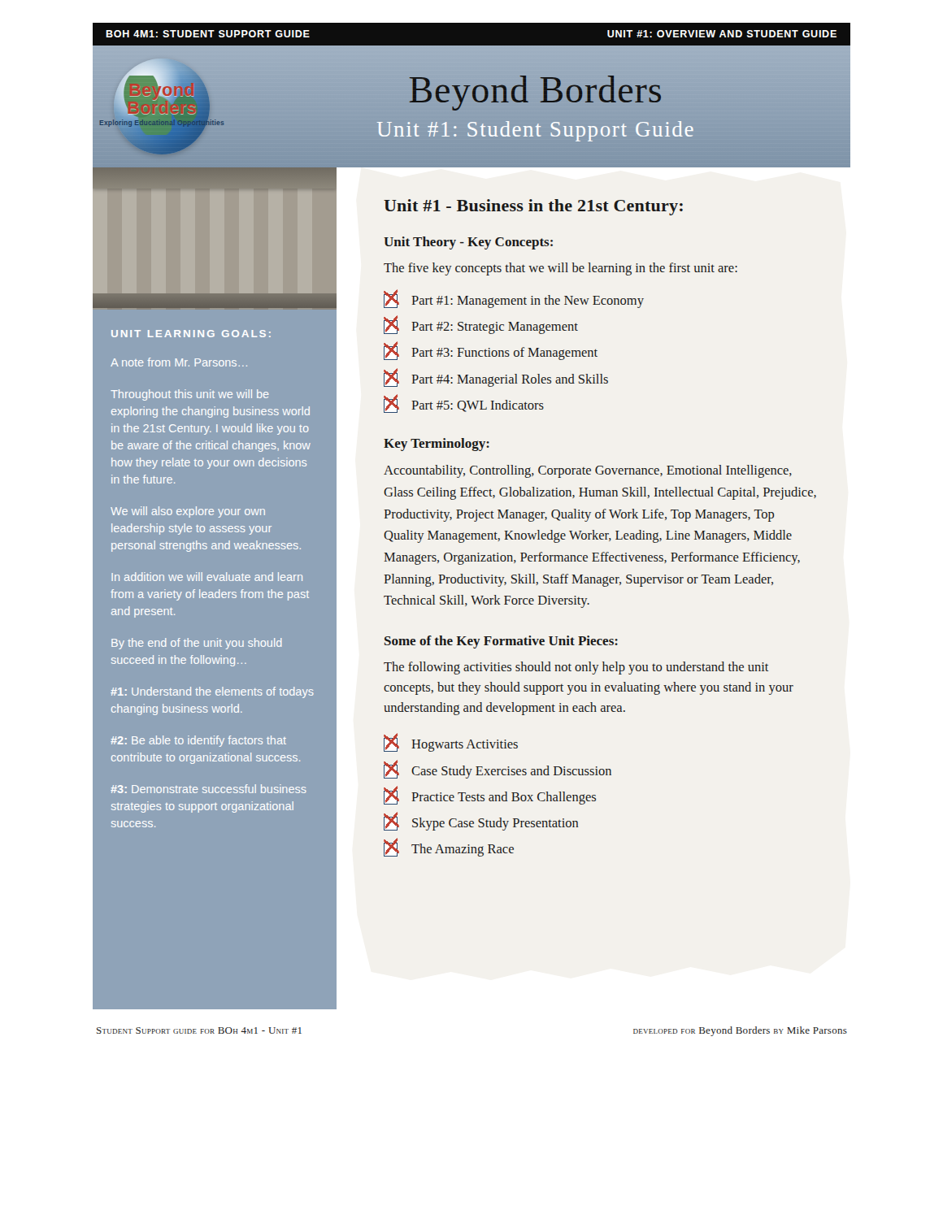BOH 4M1: Student Support Guide
Unit #1: Overview and Student Guide
Beyond Borders
Exploring Educational Opportunities
Beyond Borders
Unit #1: Student Support Guide
Unit Learning Goals:
A note from Mr. Parsons…
Throughout this unit we will be exploring the changing business world in the 21st Century. I would like you to be aware of the critical changes, know how they relate to your own decisions in the future.
We will also explore your own leadership style to assess your personal strengths and weaknesses.
In addition we will evaluate and learn from a variety of leaders from the past and present.
By the end of the unit you should succeed in the following…
#1: Understand the elements of todays changing business world.
#2: Be able to identify factors that contribute to organizational success.
#3: Demonstrate successful business strategies to support organizational success.
Unit #1 - Business in the 21st Century:
Unit Theory - Key Concepts:
The five key concepts that we will be learning in the first unit are:
Part #1: Management in the New Economy
Part #2: Strategic Management
Part #3: Functions of Management
Part #4: Managerial Roles and Skills
Part #5: QWL Indicators
Key Terminology:
Accountability, Controlling, Corporate Governance, Emotional Intelligence, Glass Ceiling Effect, Globalization, Human Skill, Intellectual Capital, Prejudice, Productivity, Project Manager, Quality of Work Life, Top Managers, Top Quality Management, Knowledge Worker, Leading, Line Managers, Middle Managers, Organization, Performance Effectiveness, Performance Efficiency, Planning, Productivity, Skill, Staff Manager, Supervisor or Team Leader, Technical Skill, Work Force Diversity.
Some of the Key Formative Unit Pieces:
The following activities should not only help you to understand the unit concepts, but they should support you in evaluating where you stand in your understanding and development in each area.
Hogwarts Activities
Case Study Exercises and Discussion
Practice Tests and Box Challenges
Skype Case Study Presentation
The Amazing Race
Student Support guide for BOh 4m1 - Unit #1
developed for Beyond Borders by Mike Parsons